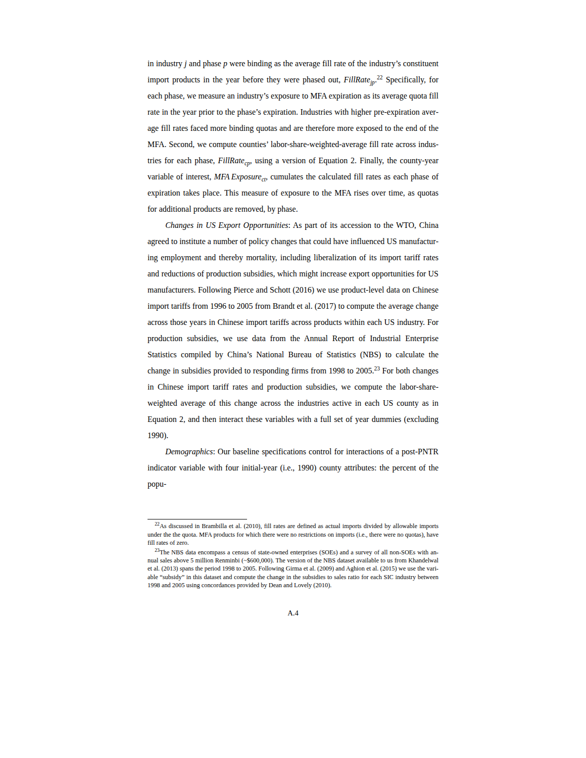in industry j and phase p were binding as the average fill rate of the industry’s constituent import products in the year before they were phased out, FillRatejp.22 Specifically, for each phase, we measure an industry’s exposure to MFA expiration as its average quota fill rate in the year prior to the phase’s expiration. Industries with higher pre-expiration average fill rates faced more binding quotas and are therefore more exposed to the end of the MFA. Second, we compute counties’ labor-share-weighted-average fill rate across industries for each phase, FillRatecp, using a version of Equation 2. Finally, the county-year variable of interest, MFA Exposurect, cumulates the calculated fill rates as each phase of expiration takes place. This measure of exposure to the MFA rises over time, as quotas for additional products are removed, by phase.
Changes in US Export Opportunities: As part of its accession to the WTO, China agreed to institute a number of policy changes that could have influenced US manufacturing employment and thereby mortality, including liberalization of its import tariff rates and reductions of production subsidies, which might increase export opportunities for US manufacturers. Following Pierce and Schott (2016) we use product-level data on Chinese import tariffs from 1996 to 2005 from Brandt et al. (2017) to compute the average change across those years in Chinese import tariffs across products within each US industry. For production subsidies, we use data from the Annual Report of Industrial Enterprise Statistics compiled by China’s National Bureau of Statistics (NBS) to calculate the change in subsidies provided to responding firms from 1998 to 2005.23 For both changes in Chinese import tariff rates and production subsidies, we compute the labor-share-weighted average of this change across the industries active in each US county as in Equation 2, and then interact these variables with a full set of year dummies (excluding 1990).
Demographics: Our baseline specifications control for interactions of a post-PNTR indicator variable with four initial-year (i.e., 1990) county attributes: the percent of the popu-
22As discussed in Brambilla et al. (2010), fill rates are defined as actual imports divided by allowable imports under the the quota. MFA products for which there were no restrictions on imports (i.e., there were no quotas), have fill rates of zero.
23The NBS data encompass a census of state-owned enterprises (SOEs) and a survey of all non-SOEs with annual sales above 5 million Renminbi (~$600,000). The version of the NBS dataset available to us from Khandelwal et al. (2013) spans the period 1998 to 2005. Following Girma et al. (2009) and Aghion et al. (2015) we use the variable “subsidy” in this dataset and compute the change in the subsidies to sales ratio for each SIC industry between 1998 and 2005 using concordances provided by Dean and Lovely (2010).
A.4